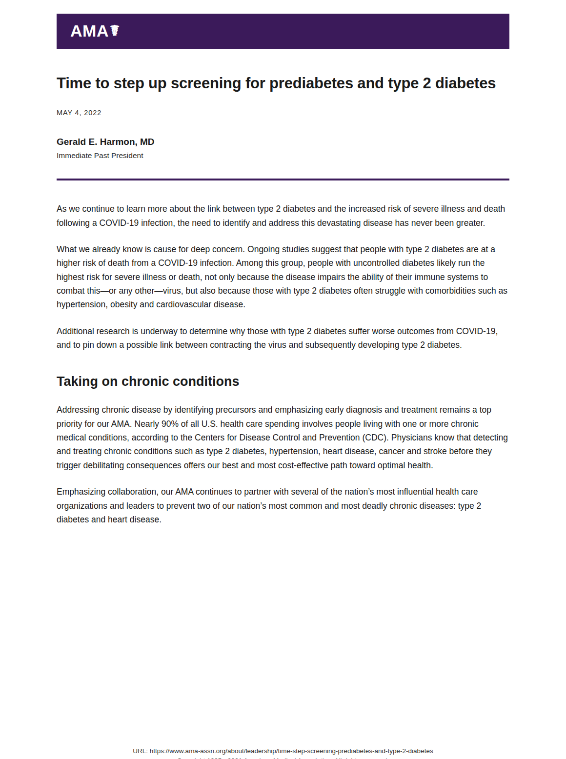AMA☤
Time to step up screening for prediabetes and type 2 diabetes
May 4, 2022
Gerald E. Harmon, MD
Immediate Past President
As we continue to learn more about the link between type 2 diabetes and the increased risk of severe illness and death following a COVID-19 infection, the need to identify and address this devastating disease has never been greater.
What we already know is cause for deep concern. Ongoing studies suggest that people with type 2 diabetes are at a higher risk of death from a COVID-19 infection. Among this group, people with uncontrolled diabetes likely run the highest risk for severe illness or death, not only because the disease impairs the ability of their immune systems to combat this—or any other—virus, but also because those with type 2 diabetes often struggle with comorbidities such as hypertension, obesity and cardiovascular disease.
Additional research is underway to determine why those with type 2 diabetes suffer worse outcomes from COVID-19, and to pin down a possible link between contracting the virus and subsequently developing type 2 diabetes.
Taking on chronic conditions
Addressing chronic disease by identifying precursors and emphasizing early diagnosis and treatment remains a top priority for our AMA. Nearly 90% of all U.S. health care spending involves people living with one or more chronic medical conditions, according to the Centers for Disease Control and Prevention (CDC). Physicians know that detecting and treating chronic conditions such as type 2 diabetes, hypertension, heart disease, cancer and stroke before they trigger debilitating consequences offers our best and most cost-effective path toward optimal health.
Emphasizing collaboration, our AMA continues to partner with several of the nation’s most influential health care organizations and leaders to prevent two of our nation’s most common and most deadly chronic diseases: type 2 diabetes and heart disease.
URL: https://www.ama-assn.org/about/leadership/time-step-screening-prediabetes-and-type-2-diabetes
Copyright 1995 - 2021 American Medical Association. All rights reserved.